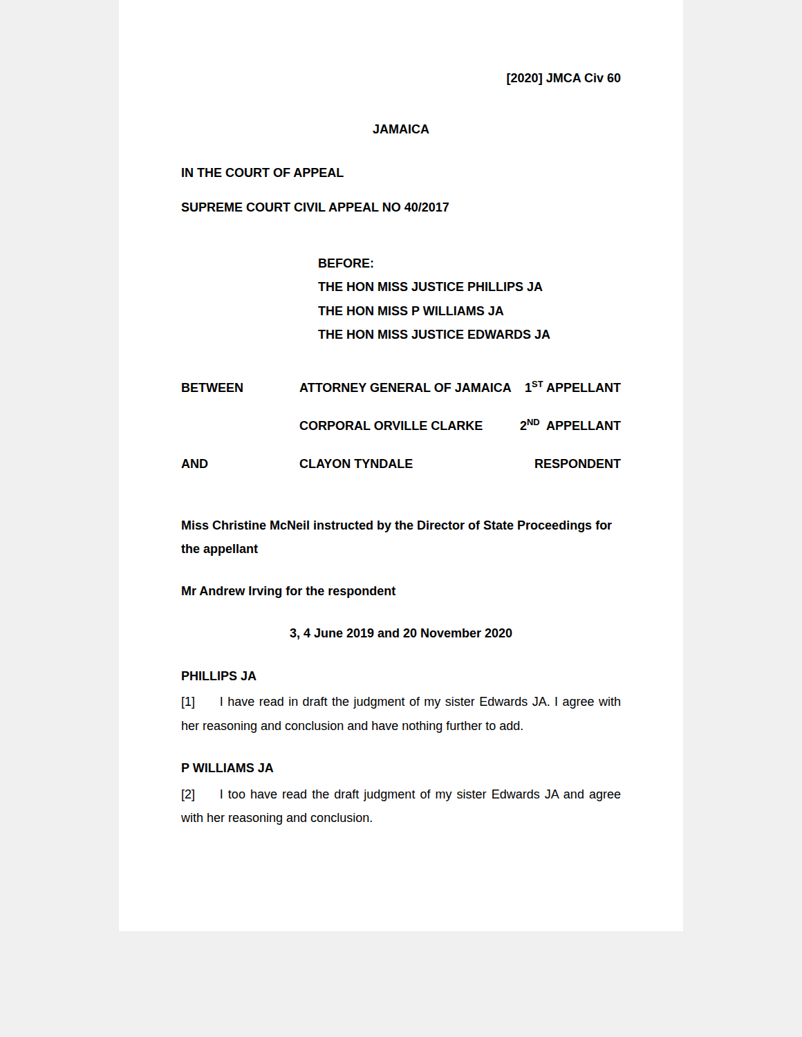[2020] JMCA Civ 60
JAMAICA
IN THE COURT OF APPEAL
SUPREME COURT CIVIL APPEAL NO 40/2017
BEFORE: THE HON MISS JUSTICE PHILLIPS JA THE HON MISS P WILLIAMS JA THE HON MISS JUSTICE EDWARDS JA
| BETWEEN | ATTORNEY GENERAL OF JAMAICA | 1 ST APPELLANT |
| | CORPORAL ORVILLE CLARKE | 2 ND APPELLANT |
| AND | CLAYON TYNDALE | RESPONDENT |
Miss Christine McNeil instructed by the Director of State Proceedings for the appellant
Mr Andrew Irving for the respondent
3, 4 June 2019 and 20 November 2020
PHILLIPS JA
[1] I have read in draft the judgment of my sister Edwards JA. I agree with her reasoning and conclusion and have nothing further to add.
P WILLIAMS JA
[2] I too have read the draft judgment of my sister Edwards JA and agree with her reasoning and conclusion.